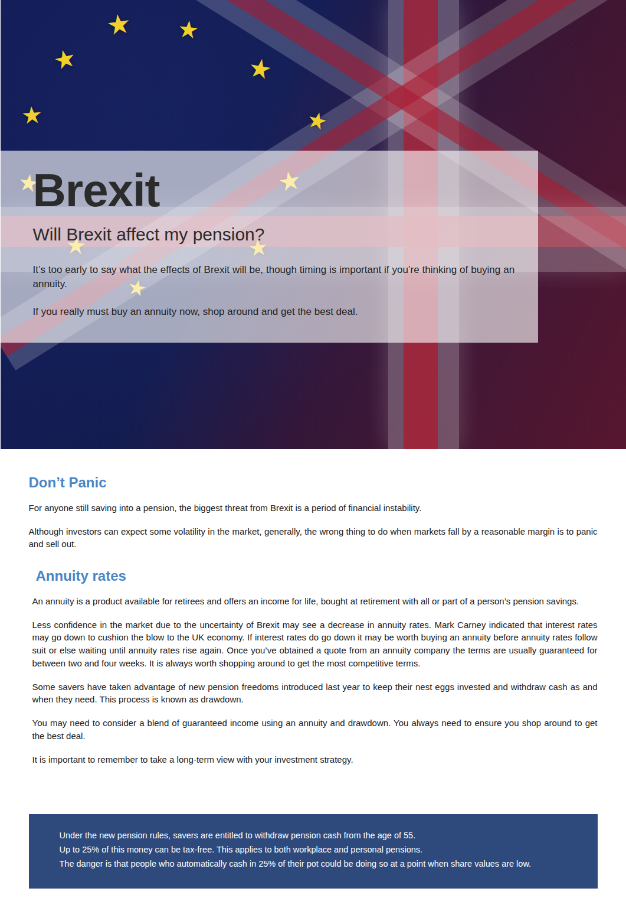★ ★ ★ ★ ★ ★ ★ ★ ★ ★ ★
Brexit
Will Brexit affect my pension?
It’s too early to say what the effects of Brexit will be, though timing is important if you’re thinking of buying an annuity.
If you really must buy an annuity now, shop around and get the best deal.
Don’t Panic
For anyone still saving into a pension, the biggest threat from Brexit is a period of financial instability.
Although investors can expect some volatility in the market, generally, the wrong thing to do when markets fall by a reasonable margin is to panic and sell out.
Annuity rates
An annuity is a product available for retirees and offers an income for life, bought at retirement with all or part of a person’s pension savings.
Less confidence in the market due to the uncertainty of Brexit may see a decrease in annuity rates. Mark Carney indicated that interest rates may go down to cushion the blow to the UK economy. If interest rates do go down it may be worth buying an annuity before annuity rates follow suit or else waiting until annuity rates rise again. Once you’ve obtained a quote from an annuity company the terms are usually guaranteed for between two and four weeks. It is always worth shopping around to get the most competitive terms.
Some savers have taken advantage of new pension freedoms introduced last year to keep their nest eggs invested and withdraw cash as and when they need. This process is known as drawdown.
You may need to consider a blend of guaranteed income using an annuity and drawdown. You always need to ensure you shop around to get the best deal.
It is important to remember to take a long-term view with your investment strategy.
Under the new pension rules, savers are entitled to withdraw pension cash from the age of 55.
Up to 25% of this money can be tax-free. This applies to both workplace and personal pensions.
The danger is that people who automatically cash in 25% of their pot could be doing so at a point when share values are low.